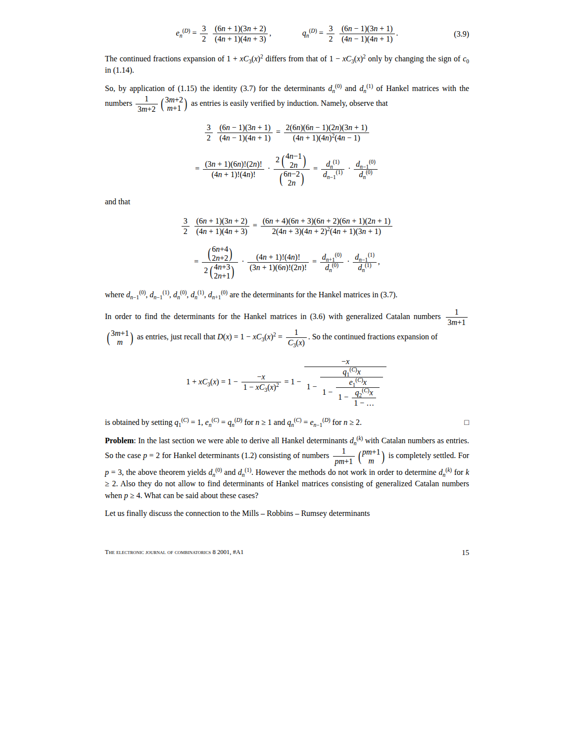en(D) = 32 (6n + 1)(3n + 2)(4n + 1)(4n + 3), qn(D) = 32 (6n − 1)(3n + 1)(4n − 1)(4n + 1). (3.9)
The continued fractions expansion of 1 + xC3(x)2 differs from that of 1 − xC3(x)2 only by changing the sign of c0 in (1.14).
So, by application of (1.15) the identity (3.7) for the determinants dn(0) and dn(1) of Hankel matrices with the numbers 13m+2(3m+2
m+1) as entries is easily verified by induction. Namely, observe that
32 (6n − 1)(3n + 1)(4n − 1)(4n + 1) = 2(6n)(6n − 1)(2n)(3n + 1)(4n + 1)(4n)2(4n − 1)
= (3n + 1)(6n)!(2n)!(4n + 1)!(4n)! · 2(4n−1
2n)(6n−2
2n) = dn(1) dn−1(1) · dn−1(0) dn(0)
and that
32 (6n + 1)(3n + 2)(4n + 1)(4n + 3) = (6n + 4)(6n + 3)(6n + 2)(6n + 1)(2n + 1) 2(4n + 3)(4n + 2)2(4n + 1)(3n + 1)
= (6n+4
2n+2) 2(4n+3
2n+1) · (4n + 1)!(4n)!(3n + 1)(6n)!(2n)! = dn+1(0) dn(0) · dn−1(1) dn(1),
where dn−1(0), dn−1(1), dn(0), dn(1), dn+1(0) are the determinants for the Hankel matrices in (3.7).
In order to find the determinants for the Hankel matrices in (3.6) with generalized Catalan numbers 13m+1(3m+1
m) as entries, just recall that D(x) = 1 − xC3(x)2 = 1 C3(x). So the continued fractions expansion of
1 + xC3(x) = 1 − −x 1 − xC3(x)2 = 1 − −x 1 − q1(C)x 1 − e1(C)x 1 − q2(C)x 1 − …
is obtained by setting q1(C) = 1, en(C) = qn(D) for n ≥ 1 and qn(C) = en−1(D) for n ≥ 2. □
Problem: In the last section we were able to derive all Hankel determinants dn(k) with Catalan numbers as entries. So the case p = 2 for Hankel determinants (1.2) consisting of numbers 1 pm+1(pm+1
m) is completely settled. For p = 3, the above theorem yields dn(0) and dn(1). However the methods do not work in order to determine dn(k) for k ≥ 2. Also they do not allow to find determinants of Hankel matrices consisting of generalized Catalan numbers when p ≥ 4. What can be said about these cases?
Let us finally discuss the connection to the Mills – Robbins – Rumsey determinants
The electronic journal of combinatorics 8 2001, #A1 15